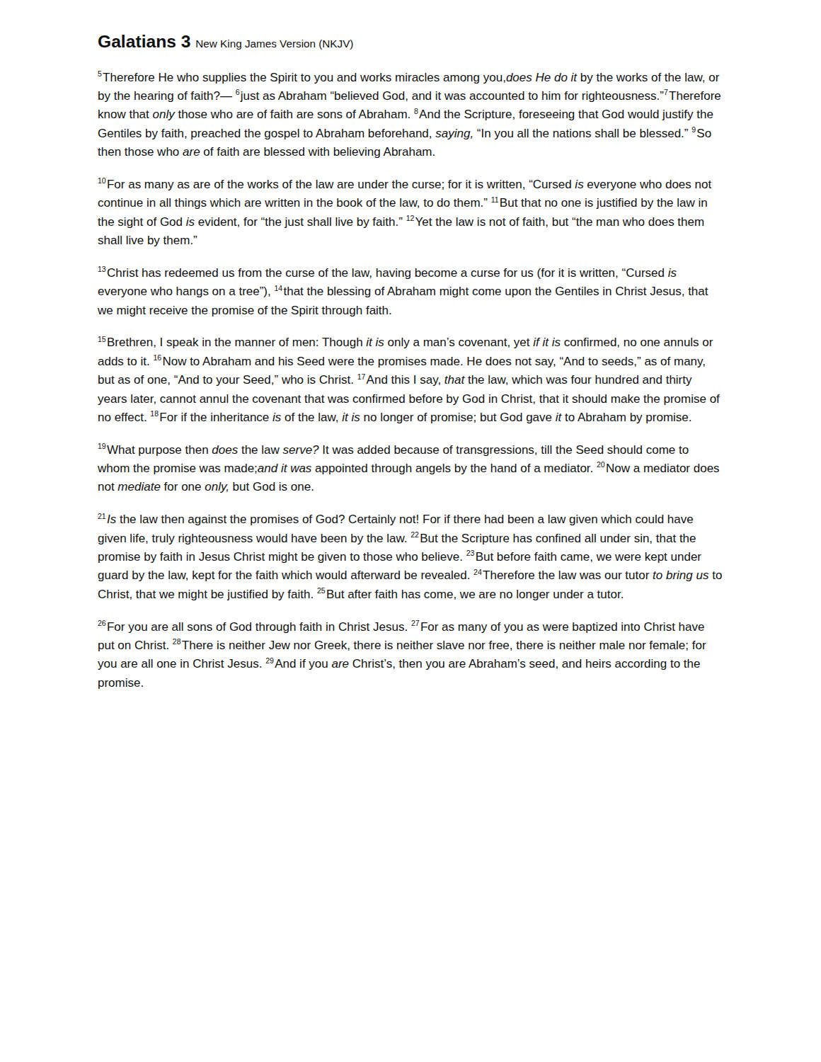Galatians 3 New King James Version (NKJV)
5Therefore He who supplies the Spirit to you and works miracles among you,does He do it by the works of the law, or by the hearing of faith?— 6just as Abraham “believed God, and it was accounted to him for righteousness.”7Therefore know that only those who are of faith are sons of Abraham. 8And the Scripture, foreseeing that God would justify the Gentiles by faith, preached the gospel to Abraham beforehand, saying, “In you all the nations shall be blessed.” 9So then those who are of faith are blessed with believing Abraham.
10For as many as are of the works of the law are under the curse; for it is written, “Cursed is everyone who does not continue in all things which are written in the book of the law, to do them.” 11But that no one is justified by the law in the sight of God is evident, for “the just shall live by faith.” 12Yet the law is not of faith, but “the man who does them shall live by them.”
13Christ has redeemed us from the curse of the law, having become a curse for us (for it is written, “Cursed is everyone who hangs on a tree”), 14that the blessing of Abraham might come upon the Gentiles in Christ Jesus, that we might receive the promise of the Spirit through faith.
15Brethren, I speak in the manner of men: Though it is only a man’s covenant, yet if it is confirmed, no one annuls or adds to it. 16Now to Abraham and his Seed were the promises made. He does not say, “And to seeds,” as of many, but as of one, “And to your Seed,” who is Christ. 17And this I say, that the law, which was four hundred and thirty years later, cannot annul the covenant that was confirmed before by God in Christ, that it should make the promise of no effect. 18For if the inheritance is of the law, it is no longer of promise; but God gave it to Abraham by promise.
19What purpose then does the law serve? It was added because of transgressions, till the Seed should come to whom the promise was made;and it was appointed through angels by the hand of a mediator. 20Now a mediator does not mediate for one only, but God is one.
21Is the law then against the promises of God? Certainly not! For if there had been a law given which could have given life, truly righteousness would have been by the law. 22But the Scripture has confined all under sin, that the promise by faith in Jesus Christ might be given to those who believe. 23But before faith came, we were kept under guard by the law, kept for the faith which would afterward be revealed. 24Therefore the law was our tutor to bring us to Christ, that we might be justified by faith. 25But after faith has come, we are no longer under a tutor.
26For you are all sons of God through faith in Christ Jesus. 27For as many of you as were baptized into Christ have put on Christ. 28There is neither Jew nor Greek, there is neither slave nor free, there is neither male nor female; for you are all one in Christ Jesus. 29And if you are Christ’s, then you are Abraham’s seed, and heirs according to the promise.